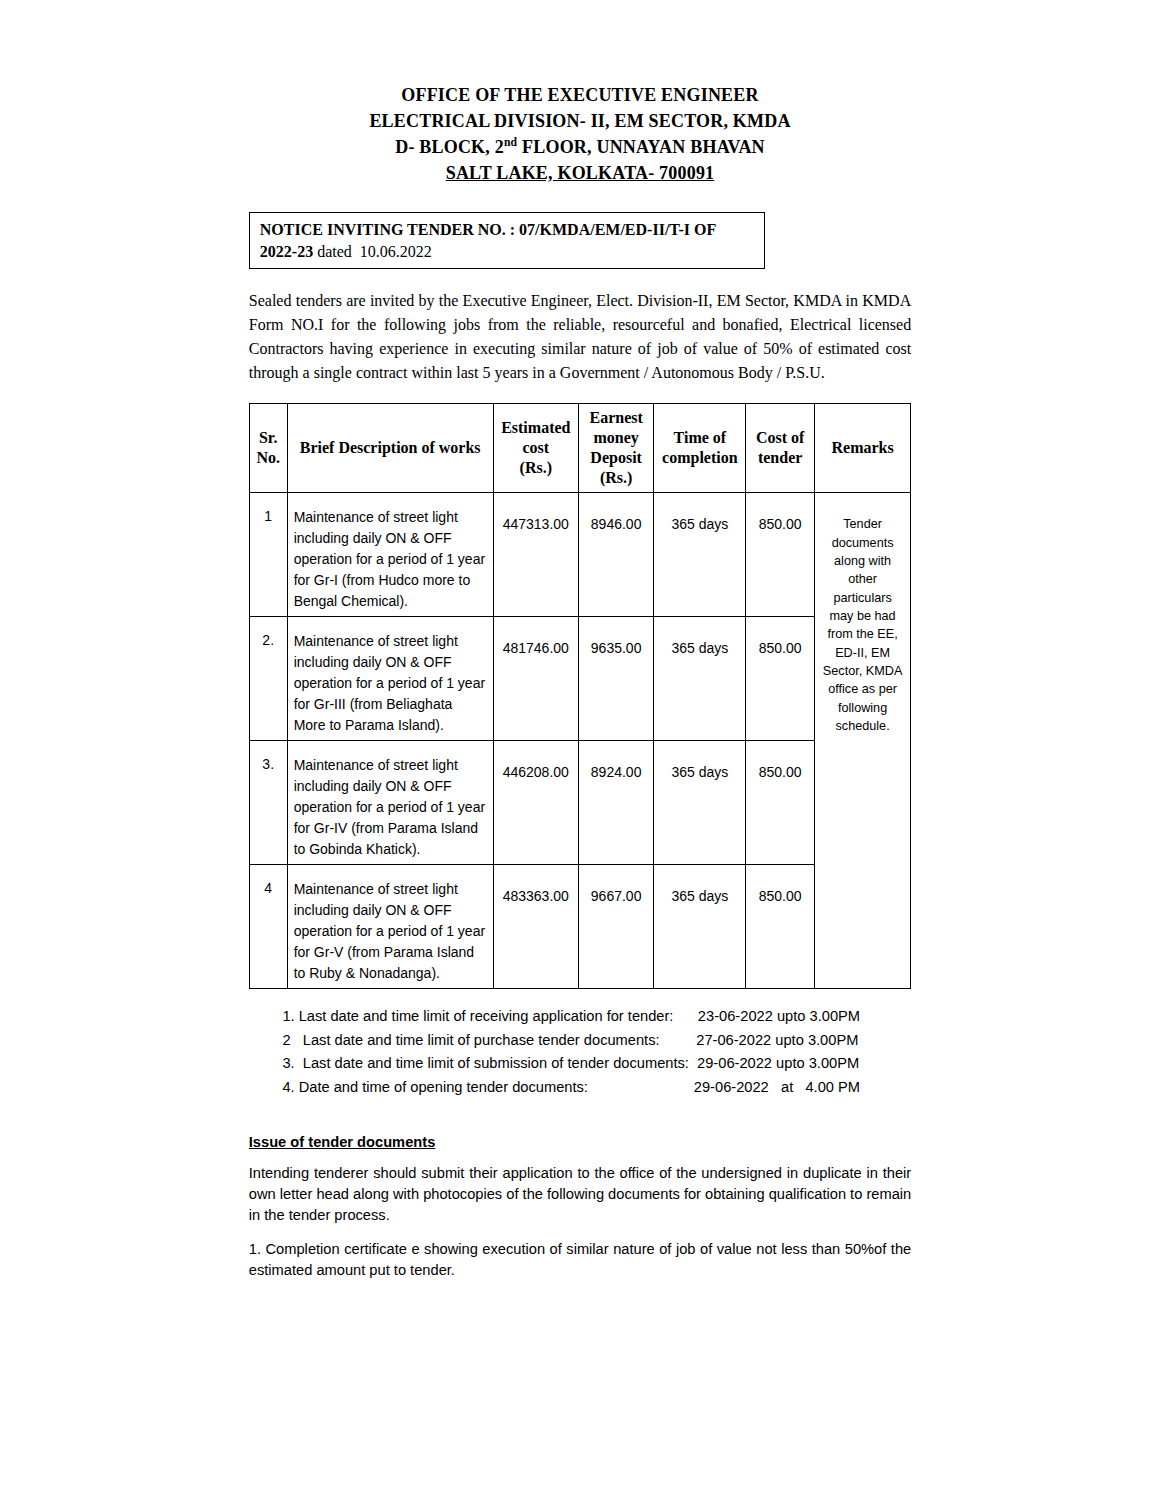OFFICE OF THE EXECUTIVE ENGINEER
ELECTRICAL DIVISION- II, EM SECTOR, KMDA
D- BLOCK, 2nd FLOOR, UNNAYAN BHAVAN
SALT LAKE, KOLKATA- 700091
NOTICE INVITING TENDER NO. : 07/KMDA/EM/ED-II/T-I OF 2022-23 dated 10.06.2022
Sealed tenders are invited by the Executive Engineer, Elect. Division-II, EM Sector, KMDA in KMDA Form NO.I for the following jobs from the reliable, resourceful and bonafied, Electrical licensed Contractors having experience in executing similar nature of job of value of 50% of estimated cost through a single contract within last 5 years in a Government / Autonomous Body / P.S.U.
| Sr. No. | Brief Description of works | Estimated cost (Rs.) | Earnest money Deposit (Rs.) | Time of completion | Cost of tender | Remarks |
| --- | --- | --- | --- | --- | --- | --- |
| 1 | Maintenance of street light including daily ON & OFF operation for a period of 1 year for Gr-I (from Hudco more to Bengal Chemical). | 447313.00 | 8946.00 | 365 days | 850.00 | Tender documents along with other particulars may be had from the EE, ED-II, EM Sector, KMDA office as per following schedule. |
| 2. | Maintenance of street light including daily ON & OFF operation for a period of 1 year for Gr-III (from Beliaghata More to Parama Island). | 481746.00 | 9635.00 | 365 days | 850.00 |
| 3. | Maintenance of street light including daily ON & OFF operation for a period of 1 year for Gr-IV (from Parama Island to Gobinda Khatick). | 446208.00 | 8924.00 | 365 days | 850.00 |
| 4 | Maintenance of street light including daily ON & OFF operation for a period of 1 year for Gr-V (from Parama Island to Ruby & Nonadanga). | 483363.00 | 9667.00 | 365 days | 850.00 |
1. Last date and time limit of receiving application for tender: 23-06-2022 upto 3.00PM
2 Last date and time limit of purchase tender documents: 27-06-2022 upto 3.00PM
3. Last date and time limit of submission of tender documents: 29-06-2022 upto 3.00PM
4. Date and time of opening tender documents: 29-06-2022 at 4.00 PM
Issue of tender documents
Intending tenderer should submit their application to the office of the undersigned in duplicate in their own letter head along with photocopies of the following documents for obtaining qualification to remain in the tender process.
1. Completion certificate e showing execution of similar nature of job of value not less than 50%of the estimated amount put to tender.